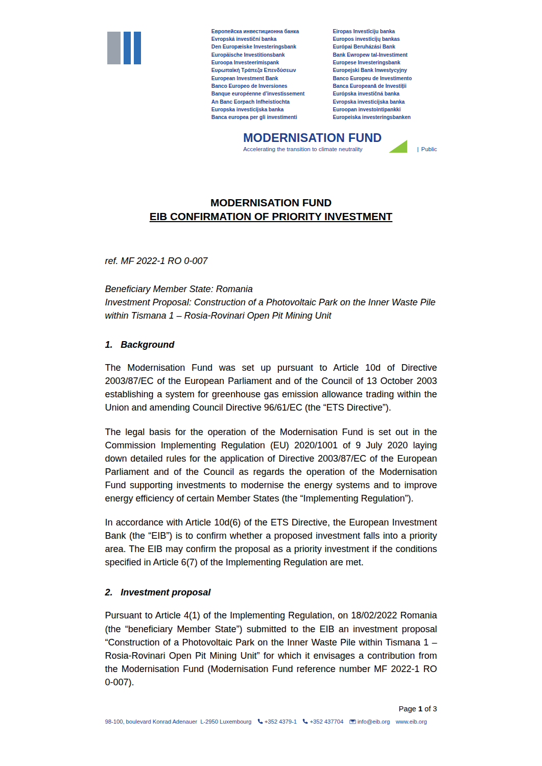EIB logo
Европейска инвестиционна банка Eiropas Investīciju banka Evropská investiční banka Europos investicijų bankas Den Europæiske Investeringsbank Európai Beruházási Bank Europäische Investitionsbank Bank Ewropew tal-Investiment Euroopa Investeerimispank Europese Investeringsbank Ευρωπαϊκή Τράπεζα Επενδύσεων Europejski Bank Inwestycyjny European Investment Bank Banco Europeu de Investimento Banco Europeo de Inversiones Banca Europeană de Investiții Banque européenne d’investissement Európska investičná banka An Banc Eorpach Infheistíochta Evropska investicijska banka Europska investicijska banka Euroopan investointipankki Banca europea per gli investimenti Europeiska investeringsbanken
MODERNISATION FUND
Accelerating the transition to climate neutrality
| Public
MODERNISATION FUND
EIB CONFIRMATION OF PRIORITY INVESTMENT
ref. MF 2022-1 RO 0-007
Beneficiary Member State: Romania Investment Proposal: Construction of a Photovoltaic Park on the Inner Waste Pile within Tismana 1 – Rosia-Rovinari Open Pit Mining Unit
1. Background
The Modernisation Fund was set up pursuant to Article 10d of Directive 2003/87/EC of the European Parliament and of the Council of 13 October 2003 establishing a system for greenhouse gas emission allowance trading within the Union and amending Council Directive 96/61/EC (the “ETS Directive”).
The legal basis for the operation of the Modernisation Fund is set out in the Commission Implementing Regulation (EU) 2020/1001 of 9 July 2020 laying down detailed rules for the application of Directive 2003/87/EC of the European Parliament and of the Council as regards the operation of the Modernisation Fund supporting investments to modernise the energy systems and to improve energy efficiency of certain Member States (the “Implementing Regulation”).
In accordance with Article 10d(6) of the ETS Directive, the European Investment Bank (the “EIB”) is to confirm whether a proposed investment falls into a priority area. The EIB may confirm the proposal as a priority investment if the conditions specified in Article 6(7) of the Implementing Regulation are met.
2. Investment proposal
Pursuant to Article 4(1) of the Implementing Regulation, on 18/02/2022 Romania (the “beneficiary Member State”) submitted to the EIB an investment proposal “Construction of a Photovoltaic Park on the Inner Waste Pile within Tismana 1 – Rosia-Rovinari Open Pit Mining Unit” for which it envisages a contribution from the Modernisation Fund (Modernisation Fund reference number MF 2022-1 RO 0-007).
Page 1 of 3
98-100, boulevard Konrad Adenauer L-2950 Luxembourg +352 4379-1 +352 437704 info@eib.org www.eib.org